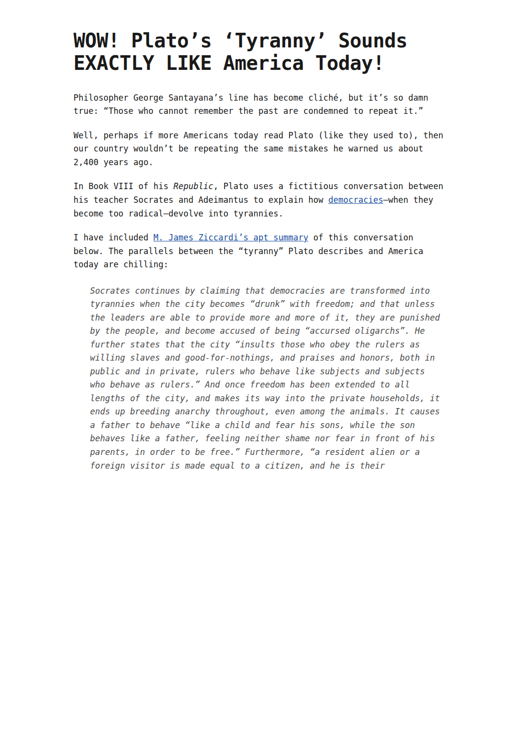WOW! Plato’s ‘Tyranny’ Sounds EXACTLY LIKE America Today!
Philosopher George Santayana’s line has become cliché, but it’s so damn true: “Those who cannot remember the past are condemned to repeat it.”
Well, perhaps if more Americans today read Plato (like they used to), then our country wouldn’t be repeating the same mistakes he warned us about 2,400 years ago.
In Book VIII of his Republic, Plato uses a fictitious conversation between his teacher Socrates and Adeimantus to explain how democracies—when they become too radical—devolve into tyrannies.
I have included M. James Ziccardi’s apt summary of this conversation below. The parallels between the “tyranny” Plato describes and America today are chilling:
Socrates continues by claiming that democracies are transformed into tyrannies when the city becomes “drunk” with freedom; and that unless the leaders are able to provide more and more of it, they are punished by the people, and become accused of being “accursed oligarchs”. He further states that the city “insults those who obey the rulers as willing slaves and good-for-nothings, and praises and honors, both in public and in private, rulers who behave like subjects and subjects who behave as rulers.” And once freedom has been extended to all lengths of the city, and makes its way into the private households, it ends up breeding anarchy throughout, even among the animals. It causes a father to behave “like a child and fear his sons, while the son behaves like a father, feeling neither shame nor fear in front of his parents, in order to be free.” Furthermore, “a resident alien or a foreign visitor is made equal to a citizen, and he is their